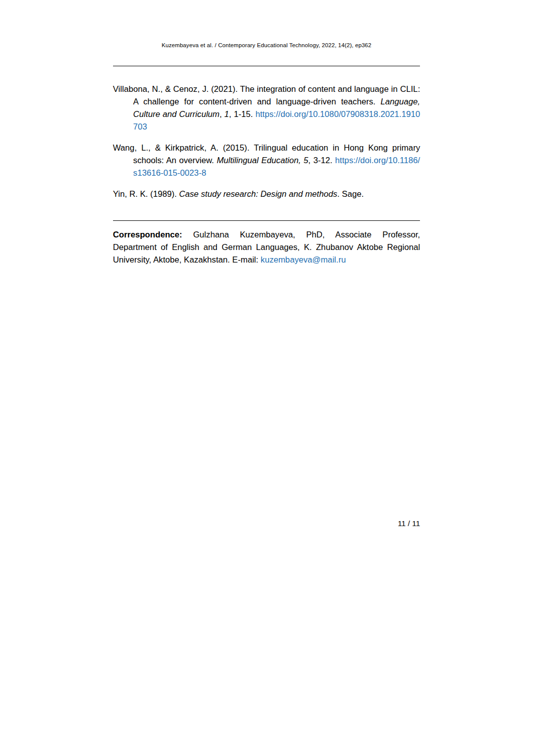Kuzembayeva et al. / Contemporary Educational Technology, 2022, 14(2), ep362
Villabona, N., & Cenoz, J. (2021). The integration of content and language in CLIL: A challenge for content-driven and language-driven teachers. Language, Culture and Curriculum, 1, 1-15. https://doi.org/10.1080/07908318.2021.1910703
Wang, L., & Kirkpatrick, A. (2015). Trilingual education in Hong Kong primary schools: An overview. Multilingual Education, 5, 3-12. https://doi.org/10.1186/s13616-015-0023-8
Yin, R. K. (1989). Case study research: Design and methods. Sage.
Correspondence: Gulzhana Kuzembayeva, PhD, Associate Professor, Department of English and German Languages, K. Zhubanov Aktobe Regional University, Aktobe, Kazakhstan. E-mail: kuzembayeva@mail.ru
11 / 11